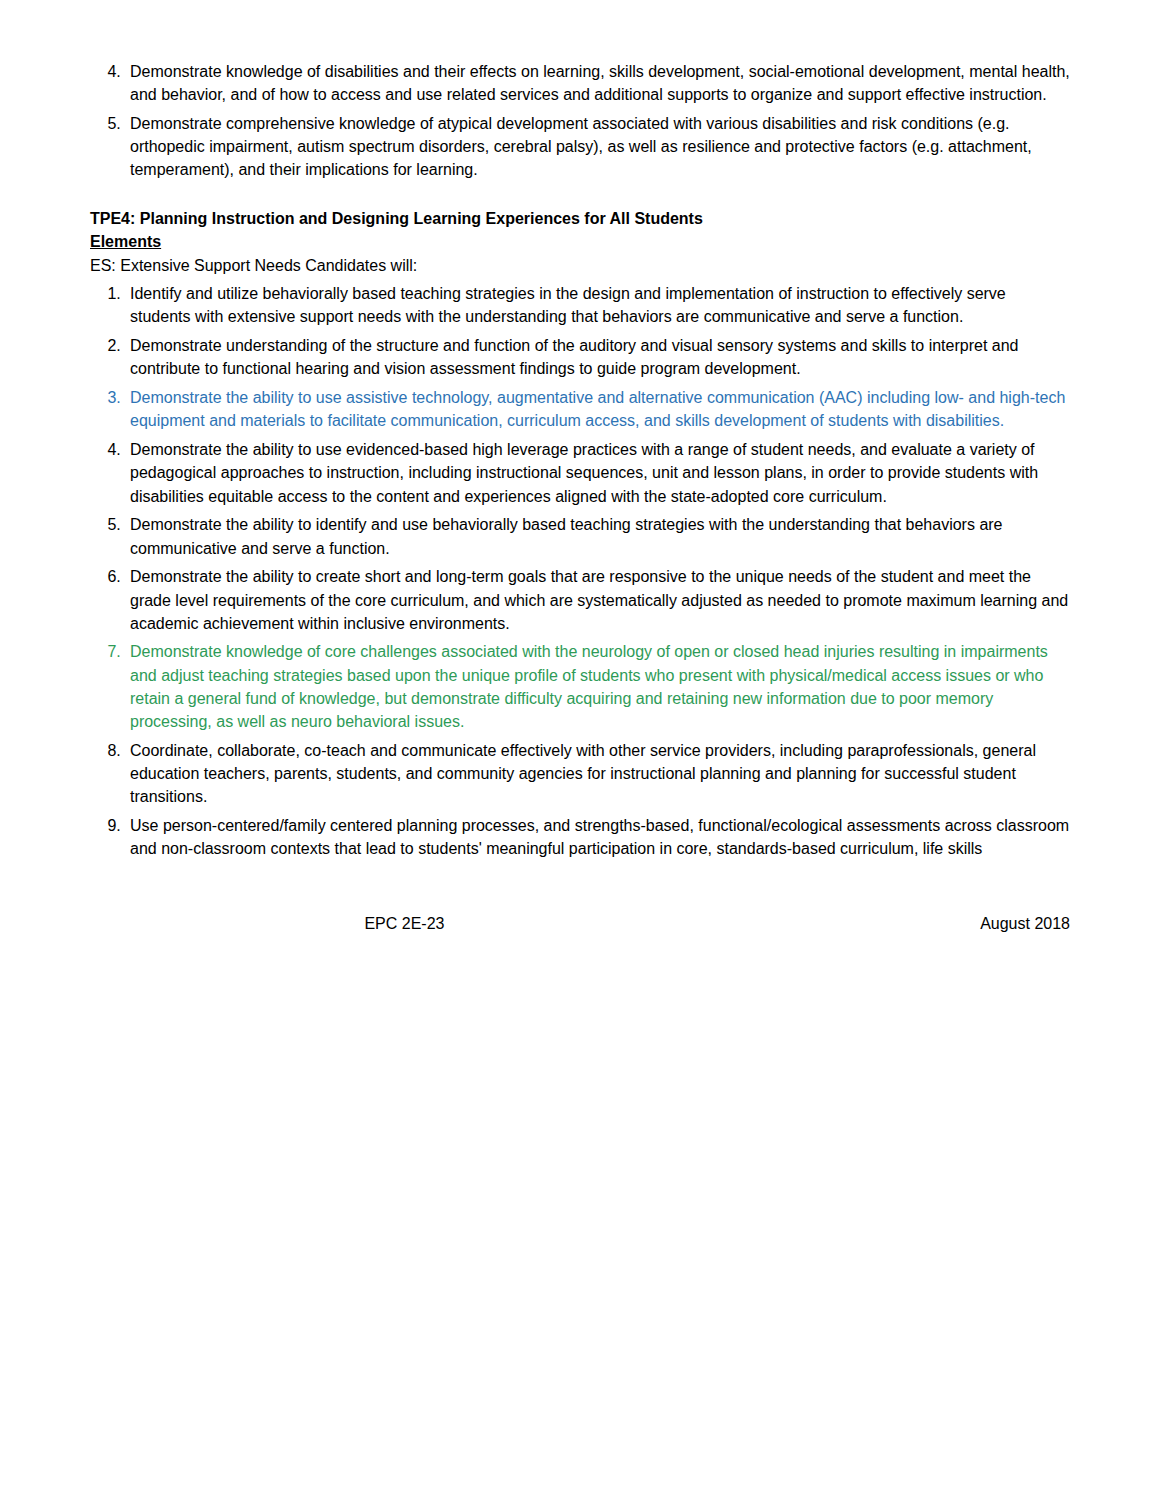Demonstrate knowledge of disabilities and their effects on learning, skills development, social-emotional development, mental health, and behavior, and of how to access and use related services and additional supports to organize and support effective instruction.
Demonstrate comprehensive knowledge of atypical development associated with various disabilities and risk conditions (e.g. orthopedic impairment, autism spectrum disorders, cerebral palsy), as well as resilience and protective factors (e.g. attachment, temperament), and their implications for learning.
TPE4: Planning Instruction and Designing Learning Experiences for All Students
Elements
ES: Extensive Support Needs Candidates will:
Identify and utilize behaviorally based teaching strategies in the design and implementation of instruction to effectively serve students with extensive support needs with the understanding that behaviors are communicative and serve a function.
Demonstrate understanding of the structure and function of the auditory and visual sensory systems and skills to interpret and contribute to functional hearing and vision assessment findings to guide program development.
Demonstrate the ability to use assistive technology, augmentative and alternative communication (AAC) including low- and high-tech equipment and materials to facilitate communication, curriculum access, and skills development of students with disabilities.
Demonstrate the ability to use evidenced-based high leverage practices with a range of student needs, and evaluate a variety of pedagogical approaches to instruction, including instructional sequences, unit and lesson plans, in order to provide students with disabilities equitable access to the content and experiences aligned with the state-adopted core curriculum.
Demonstrate the ability to identify and use behaviorally based teaching strategies with the understanding that behaviors are communicative and serve a function.
Demonstrate the ability to create short and long-term goals that are responsive to the unique needs of the student and meet the grade level requirements of the core curriculum, and which are systematically adjusted as needed to promote maximum learning and academic achievement within inclusive environments.
Demonstrate knowledge of core challenges associated with the neurology of open or closed head injuries resulting in impairments and adjust teaching strategies based upon the unique profile of students who present with physical/medical access issues or who retain a general fund of knowledge, but demonstrate difficulty acquiring and retaining new information due to poor memory processing, as well as neuro behavioral issues.
Coordinate, collaborate, co-teach and communicate effectively with other service providers, including paraprofessionals, general education teachers, parents, students, and community agencies for instructional planning and planning for successful student transitions.
Use person-centered/family centered planning processes, and strengths-based, functional/ecological assessments across classroom and non-classroom contexts that lead to students' meaningful participation in core, standards-based curriculum, life skills
EPC 2E-23 August 2018